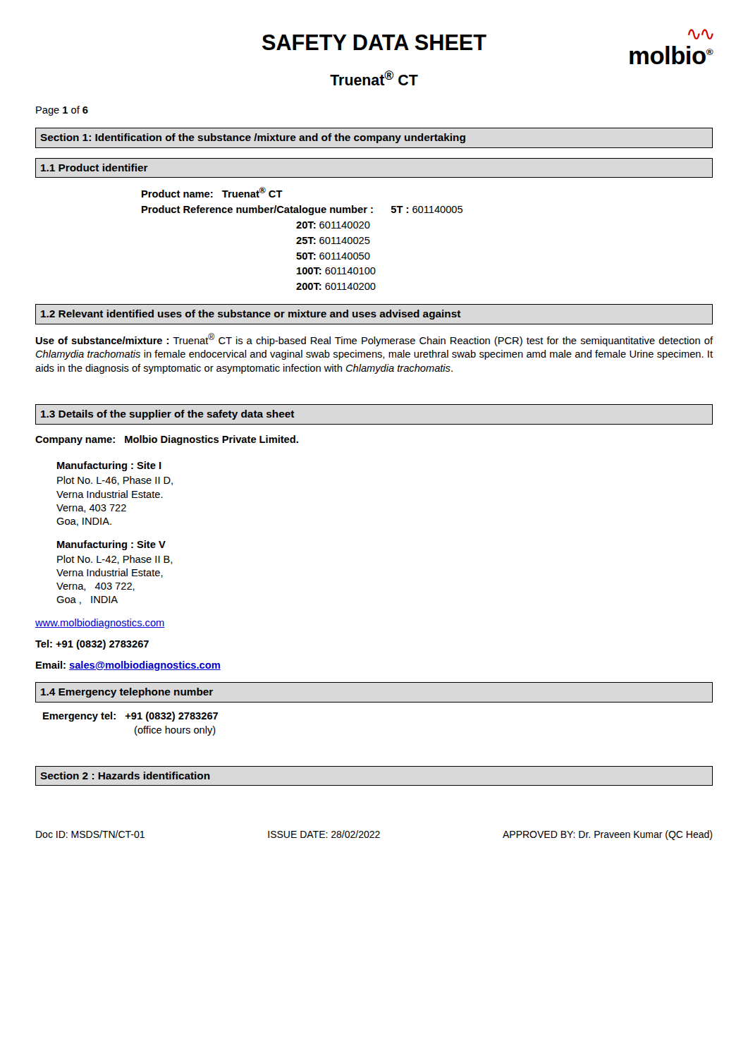∿∿
molbio®
SAFETY DATA SHEET
Truenat® CT
Page 1 of 6
Section 1: Identification of the substance /mixture and of the company undertaking
1.1 Product identifier
Product name: Truenat® CT
Product Reference number/Catalogue number : 5T : 601140005
20T: 601140020
25T: 601140025
50T: 601140050
100T: 601140100
200T: 601140200
1.2 Relevant identified uses of the substance or mixture and uses advised against
Use of substance/mixture : Truenat® CT is a chip-based Real Time Polymerase Chain Reaction (PCR) test for the semiquantitative detection of Chlamydia trachomatis in female endocervical and vaginal swab specimens, male urethral swab specimen amd male and female Urine specimen. It aids in the diagnosis of symptomatic or asymptomatic infection with Chlamydia trachomatis.
1.3 Details of the supplier of the safety data sheet
Company name: Molbio Diagnostics Private Limited.
Manufacturing : Site I
Plot No. L-46, Phase II D,
Verna Industrial Estate.
Verna, 403 722
Goa, INDIA.
Manufacturing : Site V
Plot No. L-42, Phase II B,
Verna Industrial Estate,
Verna, 403 722,
Goa , INDIA
www.molbiodiagnostics.com
Tel: +91 (0832) 2783267
Email: sales@molbiodiagnostics.com
1.4 Emergency telephone number
Emergency tel: +91 (0832) 2783267
(office hours only)
Section 2 : Hazards identification
Doc ID: MSDS/TN/CT-01 ISSUE DATE: 28/02/2022 APPROVED BY: Dr. Praveen Kumar (QC Head)